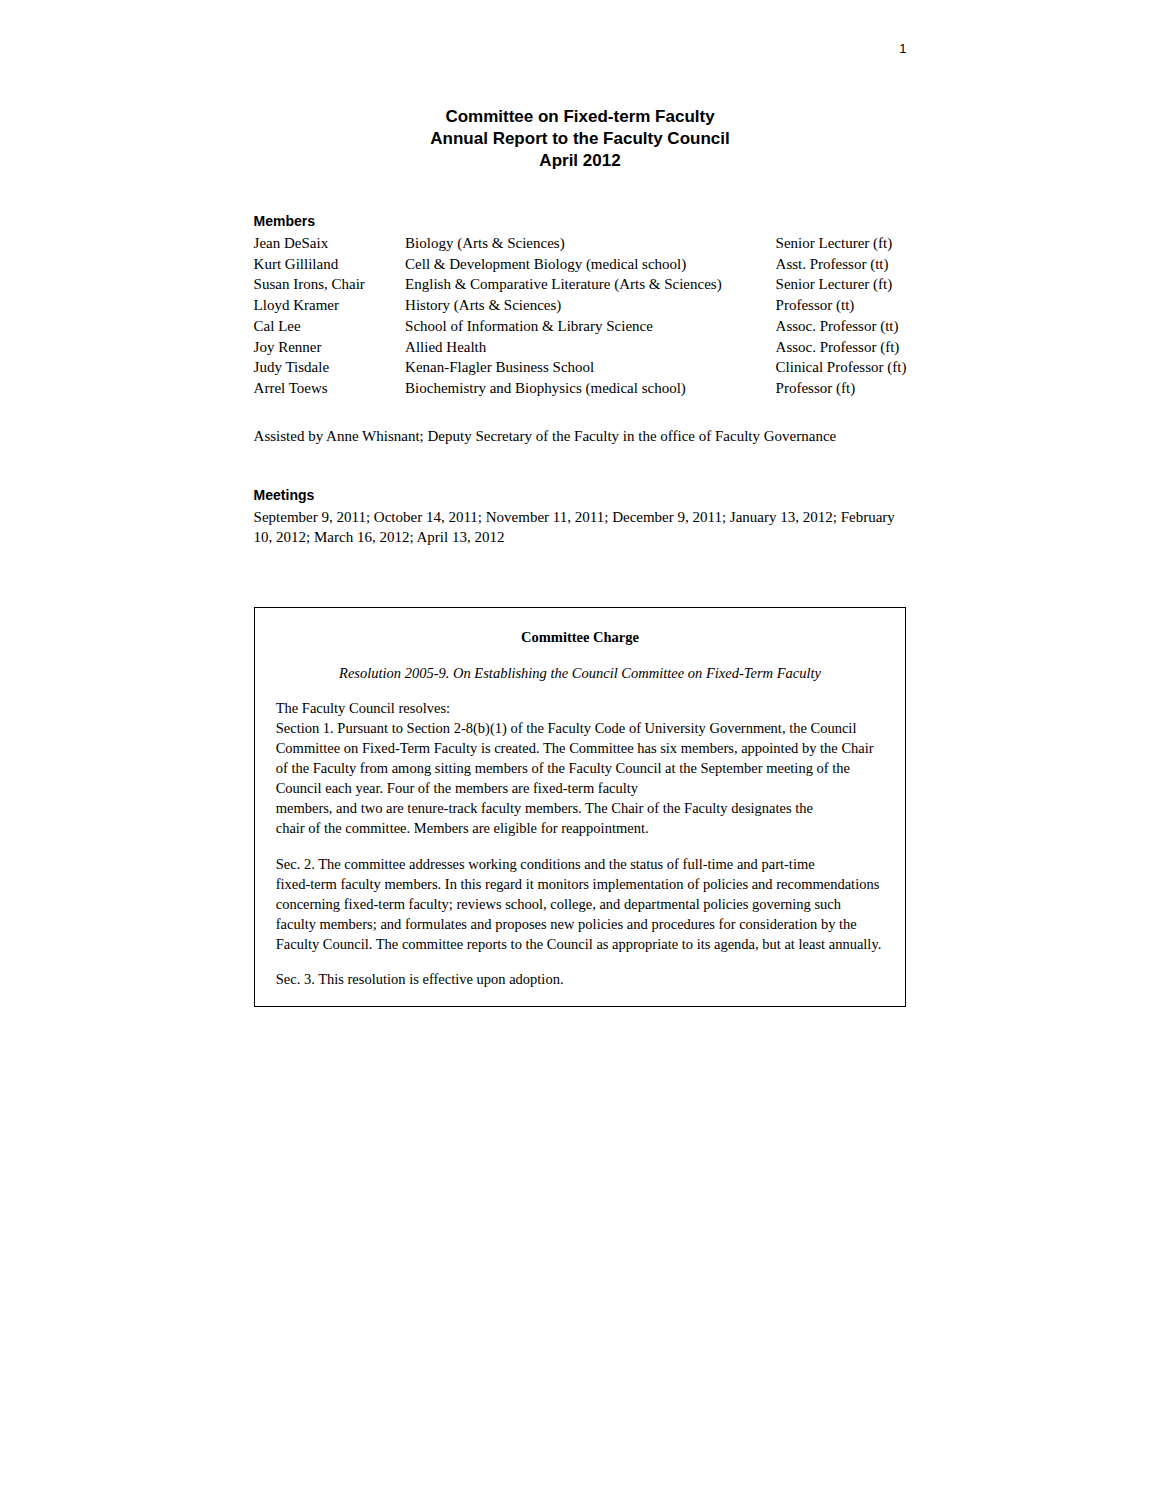1
Committee on Fixed-term Faculty
Annual Report to the Faculty Council
April 2012
Members
| Jean DeSaix | Biology (Arts & Sciences) | Senior Lecturer (ft) |
| Kurt Gilliland | Cell & Development Biology (medical school) | Asst. Professor (tt) |
| Susan Irons, Chair | English & Comparative Literature (Arts & Sciences) | Senior Lecturer (ft) |
| Lloyd Kramer | History (Arts & Sciences) | Professor (tt) |
| Cal Lee | School of Information & Library Science | Assoc. Professor (tt) |
| Joy Renner | Allied Health | Assoc. Professor (ft) |
| Judy Tisdale | Kenan-Flagler Business School | Clinical Professor (ft) |
| Arrel Toews | Biochemistry and Biophysics (medical school) | Professor (ft) |
Assisted by Anne Whisnant; Deputy Secretary of the Faculty in the office of Faculty Governance
Meetings
September 9, 2011; October 14, 2011; November 11, 2011; December 9, 2011; January 13, 2012; February 10, 2012; March 16, 2012; April 13, 2012
Committee Charge
Resolution 2005-9. On Establishing the Council Committee on Fixed-Term Faculty
The Faculty Council resolves:
Section 1. Pursuant to Section 2-8(b)(1) of the Faculty Code of University Government, the Council Committee on Fixed-Term Faculty is created. The Committee has six members, appointed by the Chair of the Faculty from among sitting members of the Faculty Council at the September meeting of the Council each year. Four of the members are fixed-term faculty
members, and two are tenure-track faculty members. The Chair of the Faculty designates the
chair of the committee. Members are eligible for reappointment.
Sec. 2. The committee addresses working conditions and the status of full-time and part-time
fixed-term faculty members. In this regard it monitors implementation of policies and recommendations concerning fixed-term faculty; reviews school, college, and departmental policies governing such faculty members; and formulates and proposes new policies and procedures for consideration by the Faculty Council. The committee reports to the Council as appropriate to its agenda, but at least annually.
Sec. 3. This resolution is effective upon adoption.